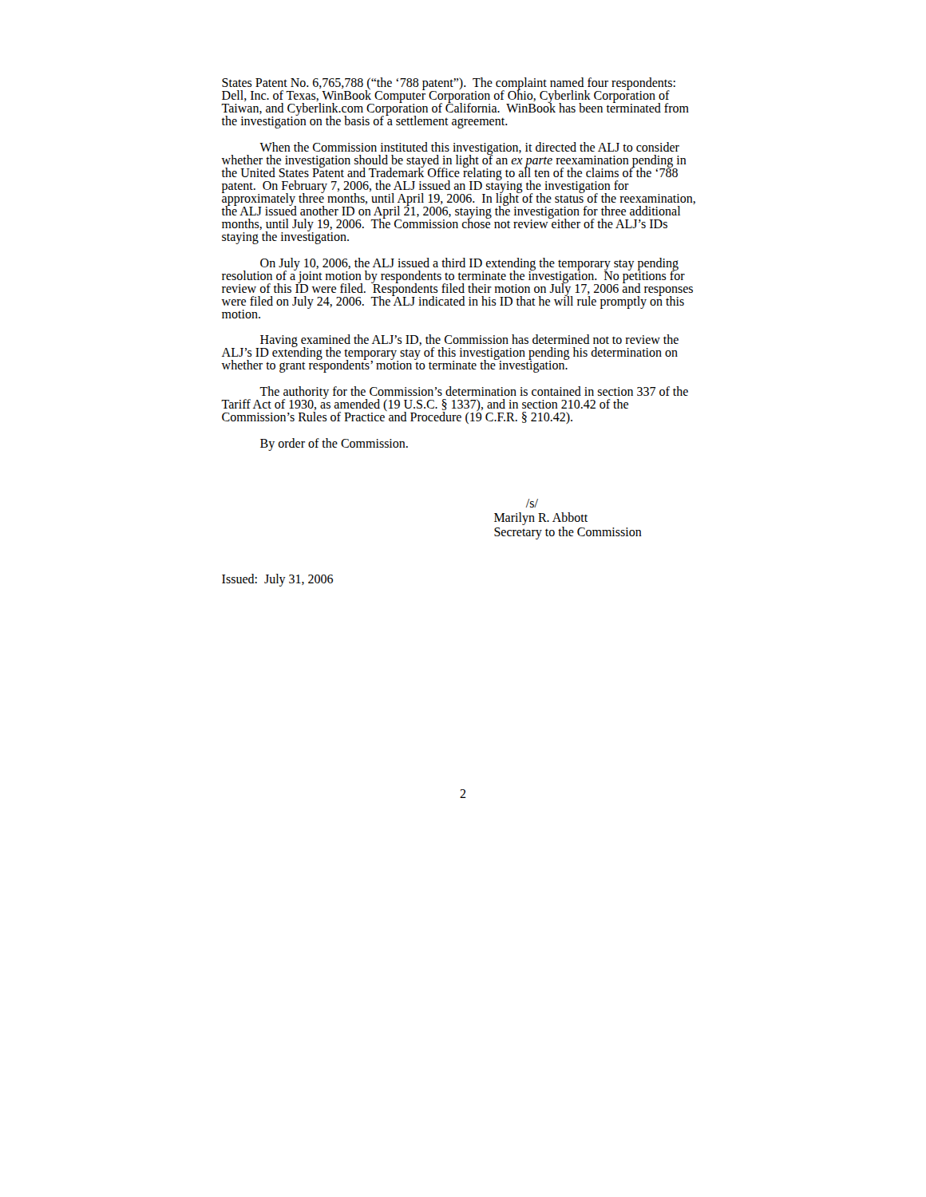States Patent No. 6,765,788 (“the ‘788 patent”). The complaint named four respondents: Dell, Inc. of Texas, WinBook Computer Corporation of Ohio, Cyberlink Corporation of Taiwan, and Cyberlink.com Corporation of California. WinBook has been terminated from the investigation on the basis of a settlement agreement.
When the Commission instituted this investigation, it directed the ALJ to consider whether the investigation should be stayed in light of an ex parte reexamination pending in the United States Patent and Trademark Office relating to all ten of the claims of the ‘788 patent. On February 7, 2006, the ALJ issued an ID staying the investigation for approximately three months, until April 19, 2006. In light of the status of the reexamination, the ALJ issued another ID on April 21, 2006, staying the investigation for three additional months, until July 19, 2006. The Commission chose not review either of the ALJ’s IDs staying the investigation.
On July 10, 2006, the ALJ issued a third ID extending the temporary stay pending resolution of a joint motion by respondents to terminate the investigation. No petitions for review of this ID were filed. Respondents filed their motion on July 17, 2006 and responses were filed on July 24, 2006. The ALJ indicated in his ID that he will rule promptly on this motion.
Having examined the ALJ’s ID, the Commission has determined not to review the ALJ’s ID extending the temporary stay of this investigation pending his determination on whether to grant respondents’ motion to terminate the investigation.
The authority for the Commission’s determination is contained in section 337 of the Tariff Act of 1930, as amended (19 U.S.C. § 1337), and in section 210.42 of the Commission’s Rules of Practice and Procedure (19 C.F.R. § 210.42).
By order of the Commission.
/s/
Marilyn R. Abbott
Secretary to the Commission
Issued: July 31, 2006
2